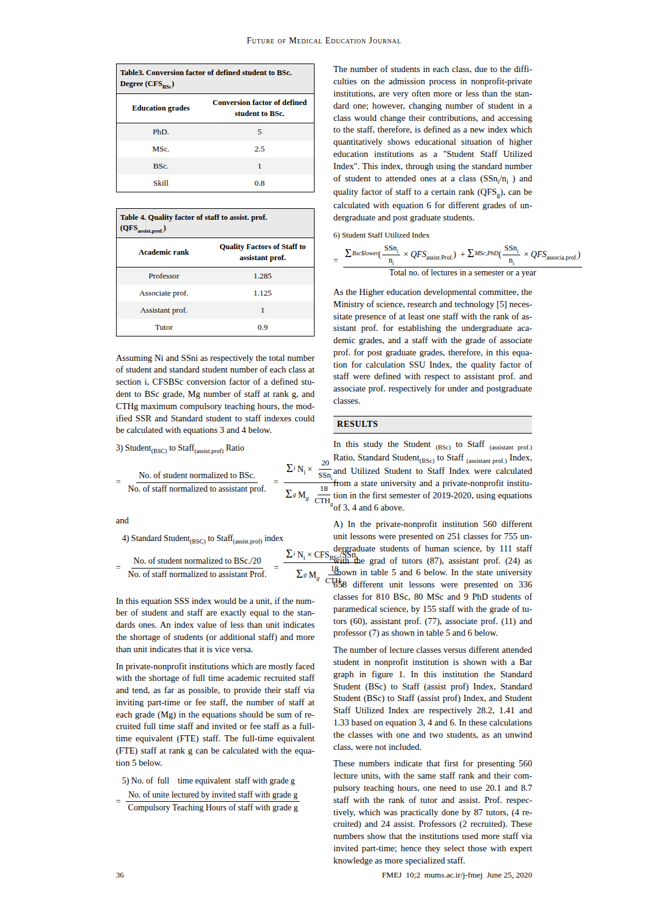Future of Medical Education Journal
Table3. Conversion factor of defined student to BSc. Degree (CFS BSc )
| Education grades | Conversion factor of defined student to BSc. |
| --- | --- |
| PhD. | 5 |
| MSc. | 2.5 |
| BSc. | 1 |
| Skill | 0.8 |
Table 4. Quality factor of staff to assist. prof. (QFS assist.prof. )
| Academic rank | Quality Factors of Staff to assistant prof. |
| --- | --- |
| Professor | 1.285 |
| Associate prof. | 1.125 |
| Assistant prof. | 1 |
| Tutor | 0.9 |
Assuming Ni and SSni as respectively the total number of student and standard student number of each class at section i, CFSBSc conversion factor of a defined student to BSc grade, Mg number of staff at rank g, and CTHg maximum compulsory teaching hours, the modified SSR and Standard student to staff indexes could be calculated with equations 3 and 4 below.
3) Student(BSC) to Staff(assist.prof) Ratio
= No. of student normalized to BSc. No. of staff normalized to assistant prof. = Σi Ni × 20 SSni Σg Mg 18 CTHg
and
4) Standard Student(BSC) to Staff(assist.prof) index
= No. of student normalized to BSc./20 No. of staff normalized to assistant Prof. = Σi Ni × CFSBSc/SSni Σg Mg 18 CTHg
In this equation SSS index would be a unit, if the number of student and staff are exactly equal to the standards ones. An index value of less than unit indicates the shortage of students (or additional staff) and more than unit indicates that it is vice versa.
In private-nonprofit institutions which are mostly faced with the shortage of full time academic recruited staff and tend, as far as possible, to provide their staff via inviting part-time or fee staff, the number of staff at each grade (Mg) in the equations should be sum of recruited full time staff and invited or fee staff as a full-time equivalent (FTE) staff. The full-time equivalent (FTE) staff at rank g can be calculated with the equation 5 below.
5) No. of full time equivalent staff with grade g
= No. of unite lectured by invited staff with grade g Compulsory Teaching Hours of staff with grade g
The number of students in each class, due to the difficulties on the admission process in nonprofit-private institutions, are very often more or less than the standard one; however, changing number of student in a class would change their contributions, and accessing to the staff, therefore, is defined as a new index which quantitatively shows educational situation of higher education institutions as a "Student Staff Utilized Index". This index, through using the standard number of student to attended ones at a class (SSni/ni ) and quality factor of staff to a certain rank (QFSg), can be calculated with equation 6 for different grades of undergraduate and post graduate students.
6) Student Staff Utilized Index
= ΣBsc$lower(SSni ni × QFS assist.Prof.) + ΣMSc,PhD(SSni ni × QFS associa.prof.) Total no. of lectures in a semester or a year
As the Higher education developmental committee, the Ministry of science, research and technology [5] necessitate presence of at least one staff with the rank of assistant prof. for establishing the undergraduate academic grades, and a staff with the grade of associate prof. for post graduate grades, therefore, in this equation for calculation SSU Index, the quality factor of staff were defined with respect to assistant prof. and associate prof. respectively for under and postgraduate classes.
RESULTS
In this study the Student (BSc) to Staff (assistant prof.) Ratio, Standard Student(BSc) to Staff (assistant prof.) Index, and Utilized Student to Staff Index were calculated from a state university and a private-nonprofit institution in the first semester of 2019-2020, using equations of 3, 4 and 6 above.
A) In the private-nonprofit institution 560 different unit lessons were presented on 251 classes for 755 undergraduate students of human science, by 111 staff with the grad of tutors (87), assistant prof. (24) as shown in table 5 and 6 below. In the state university 658 different unit lessons were presented on 336 classes for 810 BSc, 80 MSc and 9 PhD students of paramedical science, by 155 staff with the grade of tutors (60), assistant prof. (77), associate prof. (11) and professor (7) as shown in table 5 and 6 below.
The number of lecture classes versus different attended student in nonprofit institution is shown with a Bar graph in figure 1. In this institution the Standard Student (BSc) to Staff (assist prof) Index, Standard Student (BSc) to Staff (assist prof) Index, and Student Staff Utilized Index are respectively 28.2, 1.41 and 1.33 based on equation 3, 4 and 6. In these calculations the classes with one and two students, as an unwind class, were not included.
These numbers indicate that first for presenting 560 lecture units, with the same staff rank and their compulsory teaching hours, one need to use 20.1 and 8.7 staff with the rank of tutor and assist. Prof. respectively, which was practically done by 87 tutors, (4 recruited) and 24 assist. Professors (2 recruited). These numbers show that the institutions used more staff via invited part-time; hence they select those with expert knowledge as more specialized staff.
36
FMEJ 10;2 mums.ac.ir/j-fmej June 25, 2020